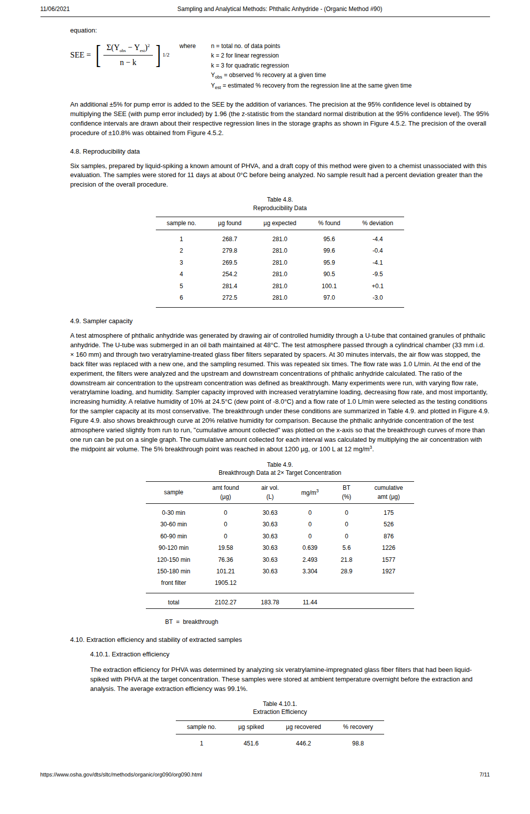11/06/2021 Sampling and Analytical Methods: Phthalic Anhydride - (Organic Method #90)
equation:
SEE = [ Σ(Yobs − Yest)2 n − k ] 1/2
where n = total no. of data points k = 2 for linear regression k = 3 for quadratic regression Yobs = observed % recovery at a given time Yest = estimated % recovery from the regression line at the same given time
An additional ±5% for pump error is added to the SEE by the addition of variances. The precision at the 95% confidence level is obtained by multiplying the SEE (with pump error included) by 1.96 (the z-statistic from the standard normal distribution at the 95% confidence level). The 95% confidence intervals are drawn about their respective regression lines in the storage graphs as shown in Figure 4.5.2. The precision of the overall procedure of ±10.8% was obtained from Figure 4.5.2.
4.8. Reproducibility data
Six samples, prepared by liquid-spiking a known amount of PHVA, and a draft copy of this method were given to a chemist unassociated with this evaluation. The samples were stored for 11 days at about 0°C before being analyzed. No sample result had a percent deviation greater than the precision of the overall procedure.
Table 4.8. Reproducibility Data
| sample no. | µg found | µg expected | % found | % deviation |
| --- | --- | --- | --- | --- |
| 1 | 268.7 | 281.0 | 95.6 | -4.4 |
| 2 | 279.8 | 281.0 | 99.6 | -0.4 |
| 3 | 269.5 | 281.0 | 95.9 | -4.1 |
| 4 | 254.2 | 281.0 | 90.5 | -9.5 |
| 5 | 281.4 | 281.0 | 100.1 | +0.1 |
| 6 | 272.5 | 281.0 | 97.0 | -3.0 |
4.9. Sampler capacity
A test atmosphere of phthalic anhydride was generated by drawing air of controlled humidity through a U-tube that contained granules of phthalic anhydride. The U-tube was submerged in an oil bath maintained at 48°C. The test atmosphere passed through a cylindrical chamber (33 mm i.d. × 160 mm) and through two veratrylamine-treated glass fiber filters separated by spacers. At 30 minutes intervals, the air flow was stopped, the back filter was replaced with a new one, and the sampling resumed. This was repeated six times. The flow rate was 1.0 L/min. At the end of the experiment, the filters were analyzed and the upstream and downstream concentrations of phthalic anhydride calculated. The ratio of the downstream air concentration to the upstream concentration was defined as breakthrough. Many experiments were run, with varying flow rate, veratrylamine loading, and humidity. Sampler capacity improved with increased veratrylamine loading, decreasing flow rate, and most importantly, increasing humidity. A relative humidity of 10% at 24.5°C (dew point of -8.0°C) and a flow rate of 1.0 L/min were selected as the testing conditions for the sampler capacity at its most conservative. The breakthrough under these conditions are summarized in Table 4.9. and plotted in Figure 4.9. Figure 4.9. also shows breakthrough curve at 20% relative humidity for comparison. Because the phthalic anhydride concentration of the test atmosphere varied slightly from run to run, "cumulative amount collected" was plotted on the x-axis so that the breakthrough curves of more than one run can be put on a single graph. The cumulative amount collected for each interval was calculated by multiplying the air concentration with the midpoint air volume. The 5% breakthrough point was reached in about 1200 µg, or 100 L at 12 mg/m3.
Table 4.9. Breakthrough Data at 2× Target Concentration
| sample | amt found (µg) | air vol. (L) | mg/m 3 | BT (%) | cumulative amt (µg) |
| --- | --- | --- | --- | --- | --- |
| 0-30 min | 0 | 30.63 | 0 | 0 | 175 |
| 30-60 min | 0 | 30.63 | 0 | 0 | 526 |
| 60-90 min | 0 | 30.63 | 0 | 0 | 876 |
| 90-120 min | 19.58 | 30.63 | 0.639 | 5.6 | 1226 |
| 120-150 min | 76.36 | 30.63 | 2.493 | 21.8 | 1577 |
| 150-180 min | 101.21 | 30.63 | 3.304 | 28.9 | 1927 |
| front filter | 1905.12 | | | | |
| total | 2102.27 | 183.78 | 11.44 | | |
BT = breakthrough
4.10. Extraction efficiency and stability of extracted samples
4.10.1. Extraction efficiency
The extraction efficiency for PHVA was determined by analyzing six veratrylamine-impregnated glass fiber filters that had been liquid-spiked with PHVA at the target concentration. These samples were stored at ambient temperature overnight before the extraction and analysis. The average extraction efficiency was 99.1%.
Table 4.10.1. Extraction Efficiency
| sample no. | µg spiked | µg recovered | % recovery |
| --- | --- | --- | --- |
| 1 | 451.6 | 446.2 | 98.8 |
https://www.osha.gov/dts/sltc/methods/organic/org090/org090.html 7/11